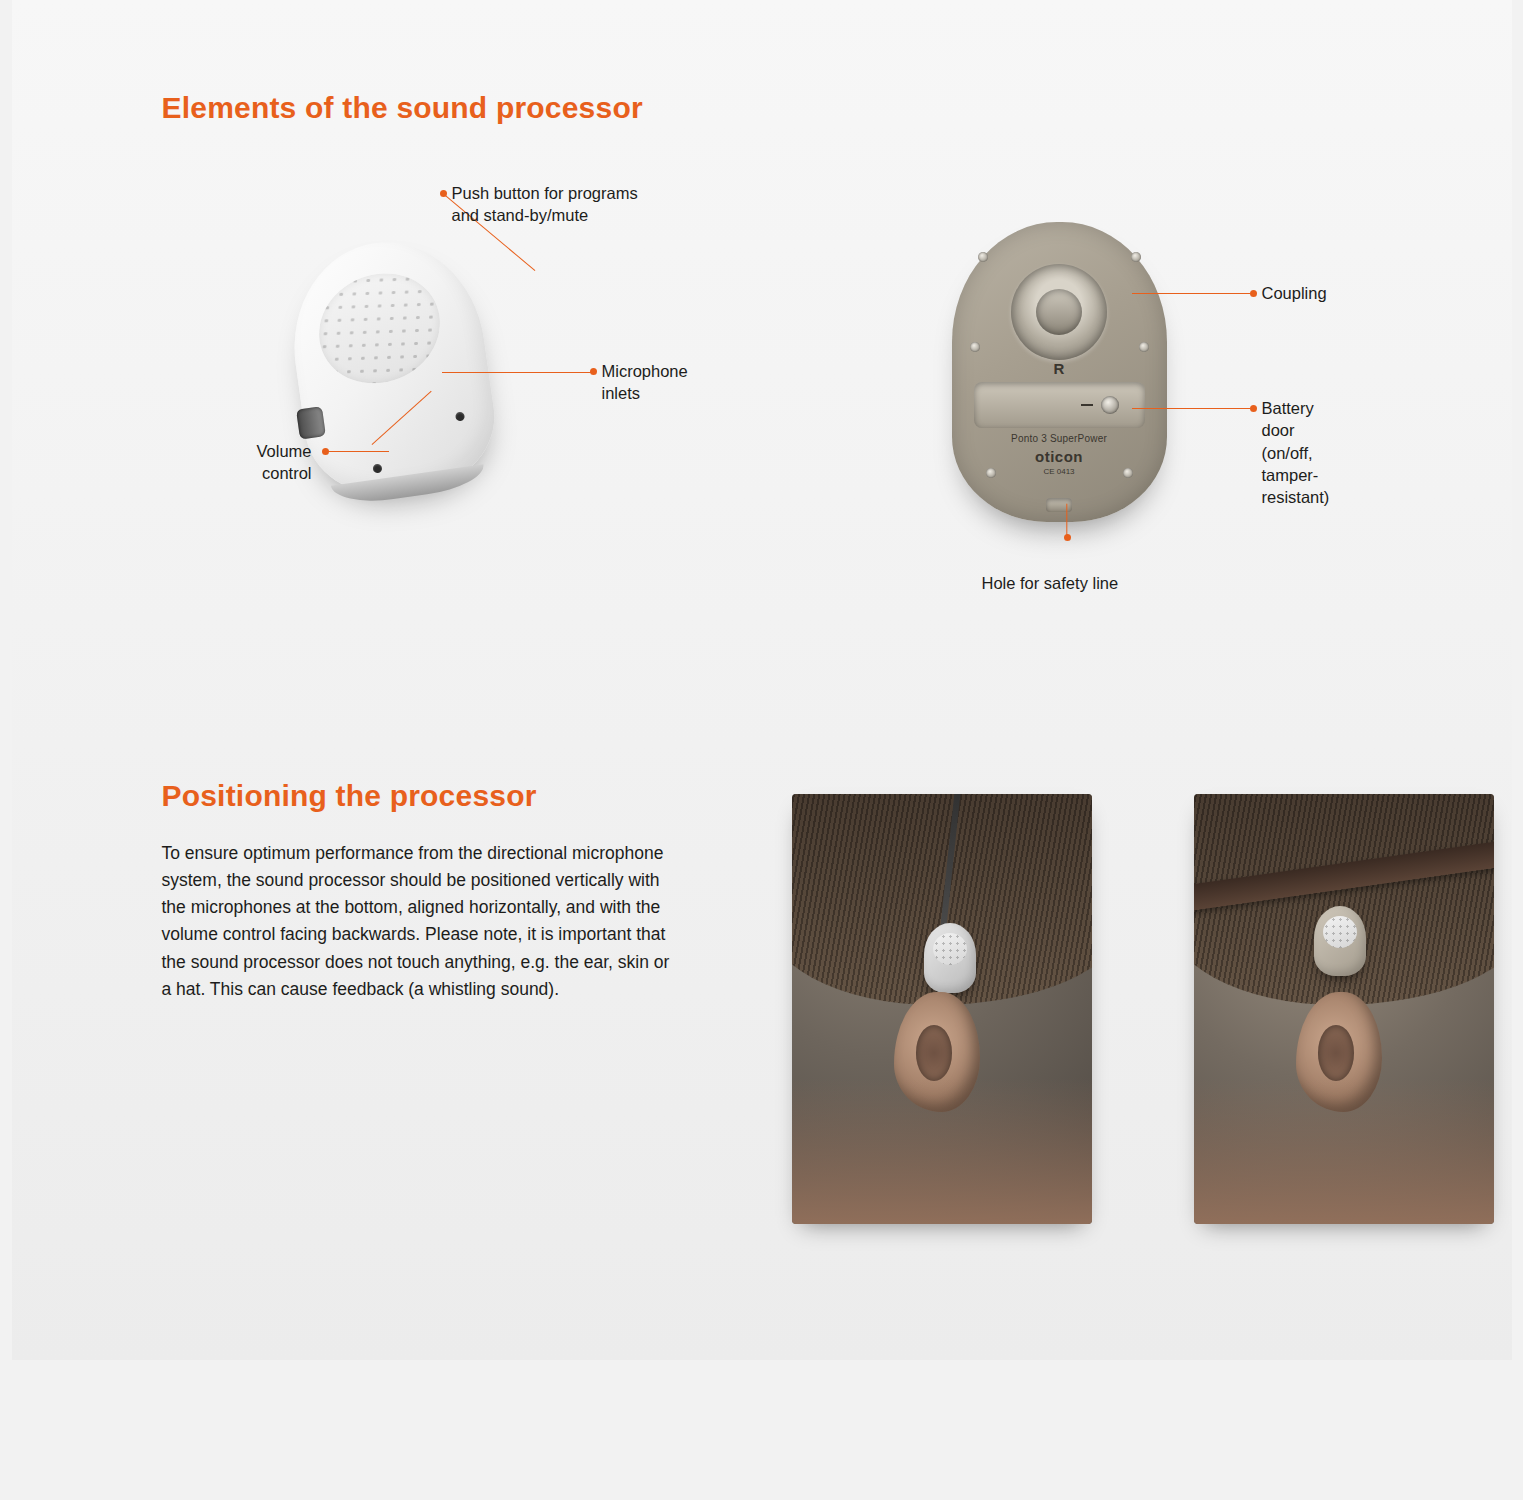Elements of the sound processor
Push button for programs
and stand-by/mute Microphone inlets Volume
control
R
Ponto 3 SuperPower
oticon
CE 0413
Coupling Battery door
(on/off,
tamper-resistant) Hole for safety line
Positioning the processor
To ensure optimum performance from the directional microphone system, the sound processor should be positioned vertically with the microphones at the bottom, aligned horizontally, and with the volume control facing backwards. Please note, it is important that the sound processor does not touch anything, e.g. the ear, skin or a hat. This can cause feedback (a whistling sound).